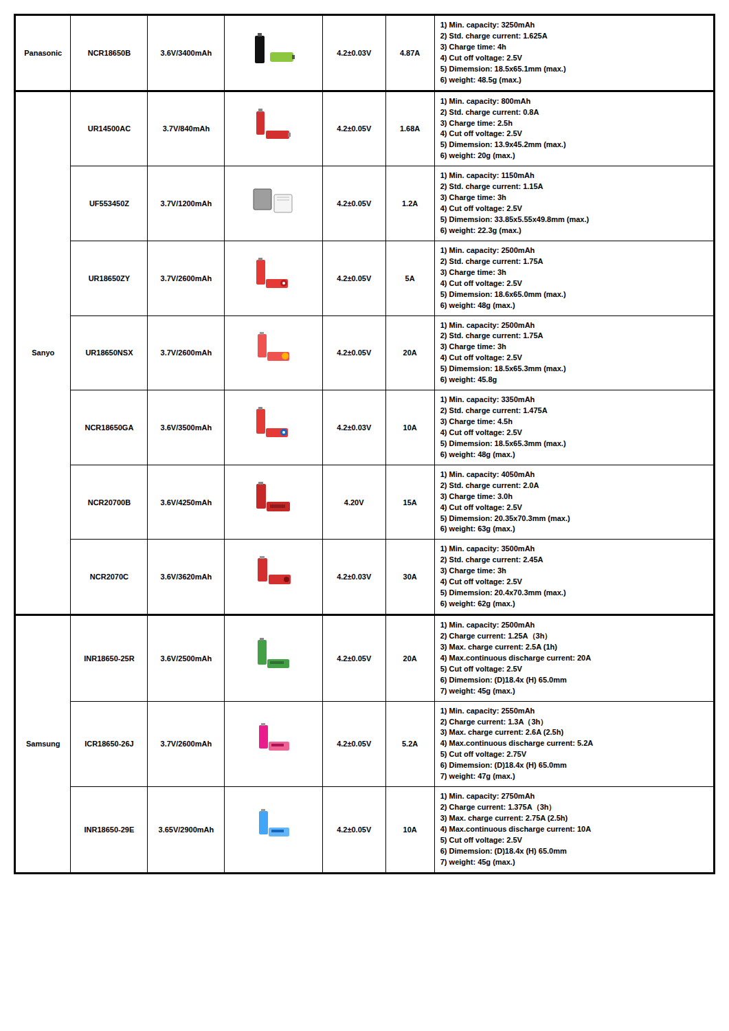| Panasonic | NCR18650B | 3.6V/3400mAh | | 4.2±0.03V | 4.87A | 1) Min. capacity: 3250mAh 2) Std. charge current: 1.625A 3) Charge time: 4h 4) Cut off voltage: 2.5V 5) Dimemsion: 18.5x65.1mm (max.) 6) weight: 48.5g (max.) |
| Sanyo | UR14500AC | 3.7V/840mAh | | 4.2±0.05V | 1.68A | 1) Min. capacity: 800mAh 2) Std. charge current: 0.8A 3) Charge time: 2.5h 4) Cut off voltage: 2.5V 5) Dimemsion: 13.9x45.2mm (max.) 6) weight: 20g (max.) |
| UF553450Z | 3.7V/1200mAh | | 4.2±0.05V | 1.2A | 1) Min. capacity: 1150mAh 2) Std. charge current: 1.15A 3) Charge time: 3h 4) Cut off voltage: 2.5V 5) Dimemsion: 33.85x5.55x49.8mm (max.) 6) weight: 22.3g (max.) |
| UR18650ZY | 3.7V/2600mAh | | 4.2±0.05V | 5A | 1) Min. capacity: 2500mAh 2) Std. charge current: 1.75A 3) Charge time: 3h 4) Cut off voltage: 2.5V 5) Dimemsion: 18.6x65.0mm (max.) 6) weight: 48g (max.) |
| UR18650NSX | 3.7V/2600mAh | | 4.2±0.05V | 20A | 1) Min. capacity: 2500mAh 2) Std. charge current: 1.75A 3) Charge time: 3h 4) Cut off voltage: 2.5V 5) Dimemsion: 18.5x65.3mm (max.) 6) weight: 45.8g |
| NCR18650GA | 3.6V/3500mAh | | 4.2±0.03V | 10A | 1) Min. capacity: 3350mAh 2) Std. charge current: 1.475A 3) Charge time: 4.5h 4) Cut off voltage: 2.5V 5) Dimemsion: 18.5x65.3mm (max.) 6) weight: 48g (max.) |
| NCR20700B | 3.6V/4250mAh | | 4.20V | 15A | 1) Min. capacity: 4050mAh 2) Std. charge current: 2.0A 3) Charge time: 3.0h 4) Cut off voltage: 2.5V 5) Dimemsion: 20.35x70.3mm (max.) 6) weight: 63g (max.) |
| NCR2070C | 3.6V/3620mAh | | 4.2±0.03V | 30A | 1) Min. capacity: 3500mAh 2) Std. charge current: 2.45A 3) Charge time: 3h 4) Cut off voltage: 2.5V 5) Dimemsion: 20.4x70.3mm (max.) 6) weight: 62g (max.) |
| Samsung | INR18650-25R | 3.6V/2500mAh | | 4.2±0.05V | 20A | 1) Min. capacity: 2500mAh 2) Charge current: 1.25A（3h） 3) Max. charge current: 2.5A (1h) 4) Max.continuous discharge current: 20A 5) Cut off voltage: 2.5V 6) Dimemsion: (D)18.4x (H) 65.0mm 7) weight: 45g (max.) |
| ICR18650-26J | 3.7V/2600mAh | | 4.2±0.05V | 5.2A | 1) Min. capacity: 2550mAh 2) Charge current: 1.3A（3h） 3) Max. charge current: 2.6A (2.5h) 4) Max.continuous discharge current: 5.2A 5) Cut off voltage: 2.75V 6) Dimemsion: (D)18.4x (H) 65.0mm 7) weight: 47g (max.) |
| INR18650-29E | 3.65V/2900mAh | | 4.2±0.05V | 10A | 1) Min. capacity: 2750mAh 2) Charge current: 1.375A（3h） 3) Max. charge current: 2.75A (2.5h) 4) Max.continuous discharge current: 10A 5) Cut off voltage: 2.5V 6) Dimemsion: (D)18.4x (H) 65.0mm 7) weight: 45g (max.) |